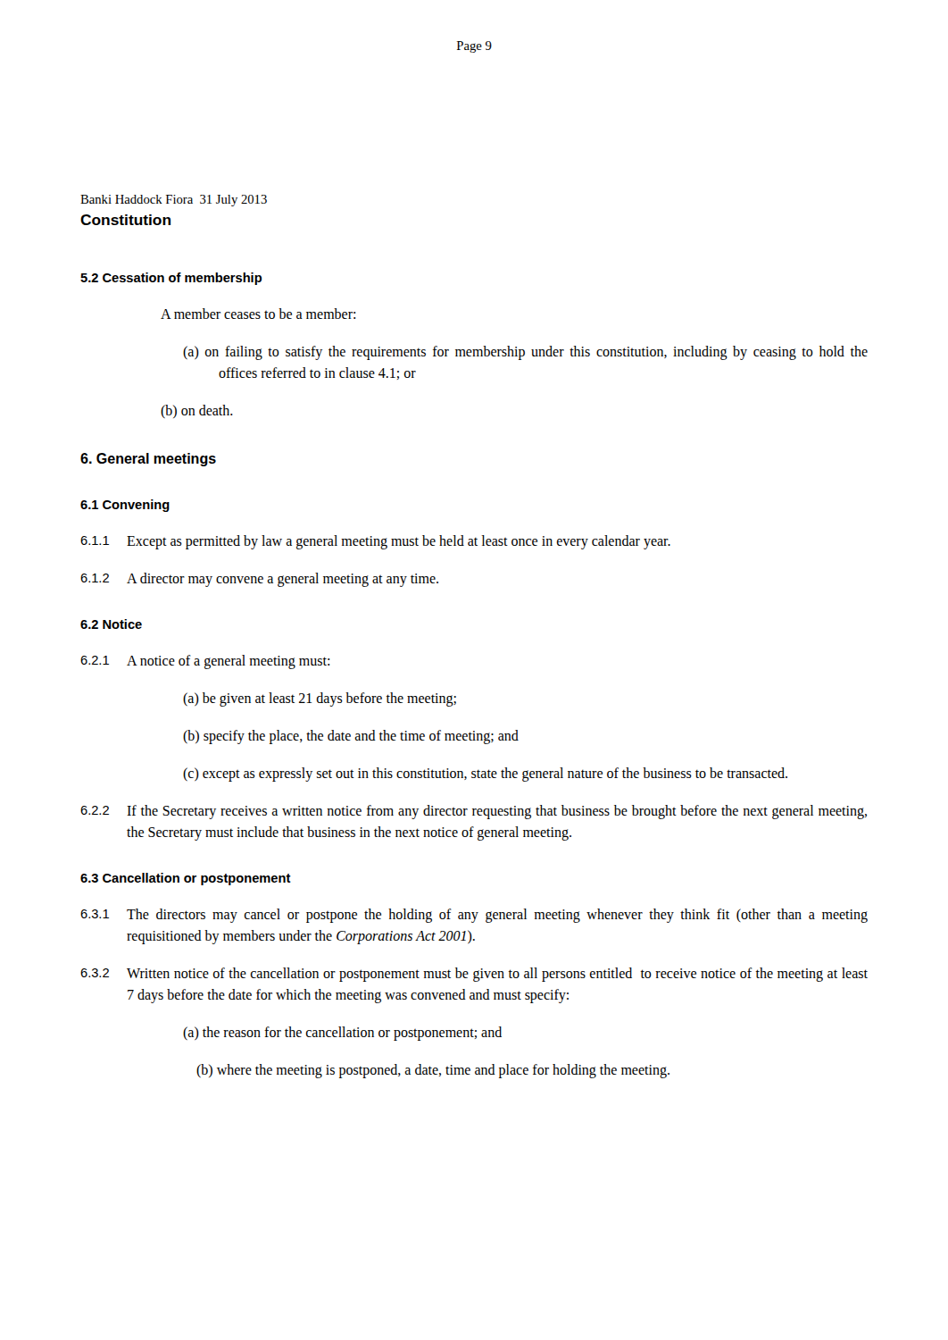Page 9
Banki Haddock Fiora 31 July 2013
Constitution
5.2 Cessation of membership
A member ceases to be a member:
(a) on failing to satisfy the requirements for membership under this constitution, including by ceasing to hold the offices referred to in clause 4.1; or
(b) on death.
6. General meetings
6.1 Convening
6.1.1
Except as permitted by law a general meeting must be held at least once in every calendar year.
6.1.2
A director may convene a general meeting at any time.
6.2 Notice
6.2.1
A notice of a general meeting must:
(a) be given at least 21 days before the meeting;
(b) specify the place, the date and the time of meeting; and
(c) except as expressly set out in this constitution, state the general nature of the business to be transacted.
6.2.2
If the Secretary receives a written notice from any director requesting that business be brought before the next general meeting, the Secretary must include that business in the next notice of general meeting.
6.3 Cancellation or postponement
6.3.1
The directors may cancel or postpone the holding of any general meeting whenever they think fit (other than a meeting requisitioned by members under the Corporations Act 2001).
6.3.2
Written notice of the cancellation or postponement must be given to all persons entitled to receive notice of the meeting at least 7 days before the date for which the meeting was convened and must specify:
(a) the reason for the cancellation or postponement; and
(b) where the meeting is postponed, a date, time and place for holding the meeting.